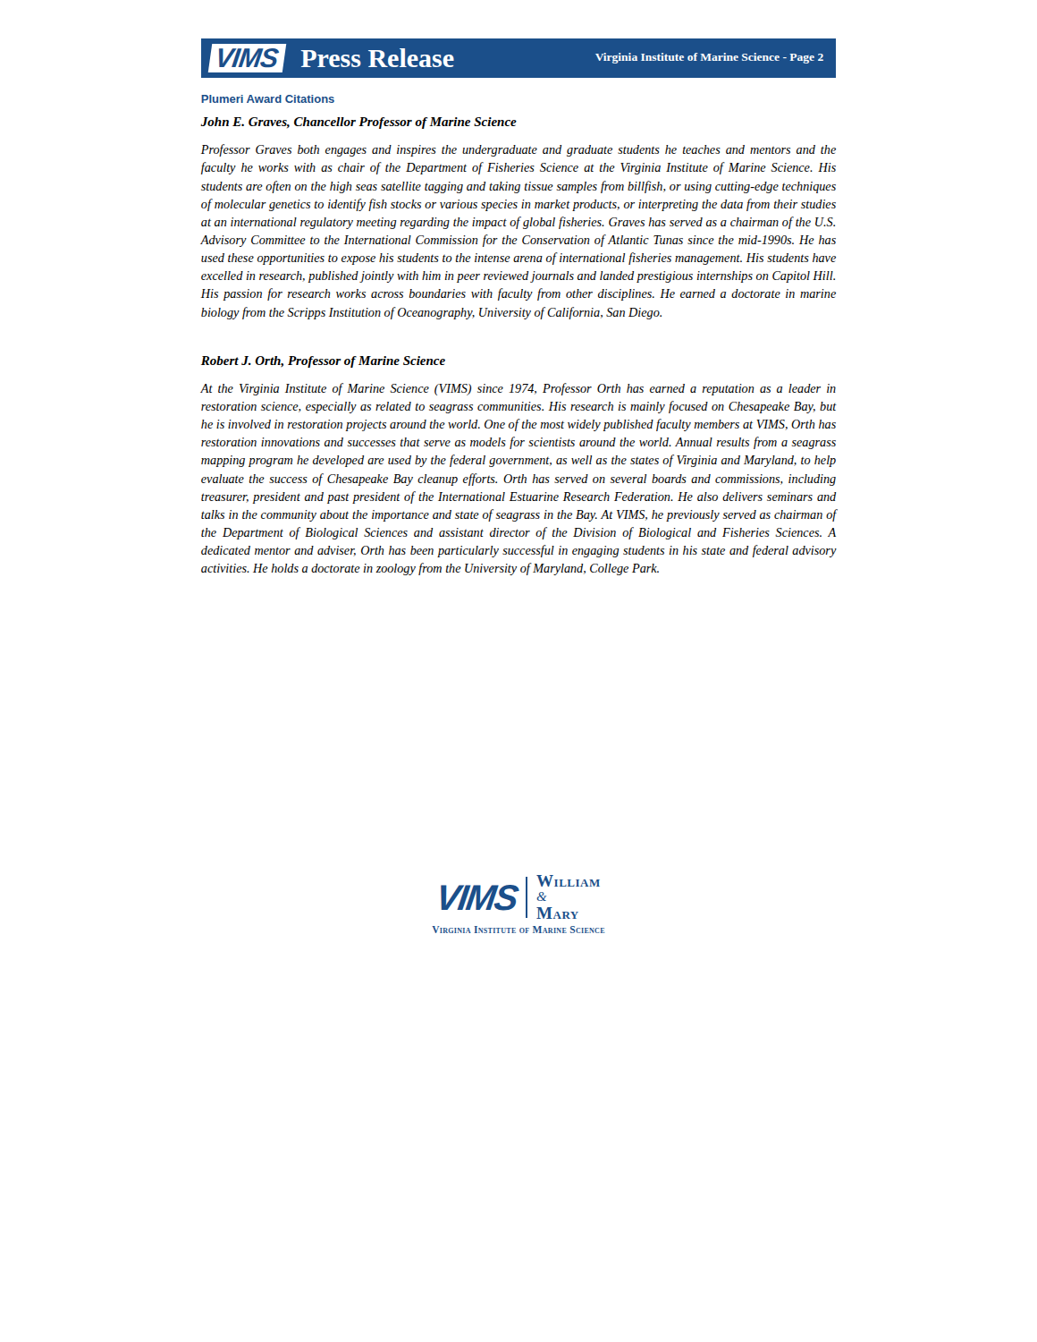VIMS Press Release Virginia Institute of Marine Science - Page 2
Plumeri Award Citations
John E. Graves, Chancellor Professor of Marine Science
Professor Graves both engages and inspires the undergraduate and graduate students he teaches and mentors and the faculty he works with as chair of the Department of Fisheries Science at the Virginia Institute of Marine Science. His students are often on the high seas satellite tagging and taking tissue samples from billfish, or using cutting-edge techniques of molecular genetics to identify fish stocks or various species in market products, or interpreting the data from their studies at an international regulatory meeting regarding the impact of global fisheries. Graves has served as a chairman of the U.S. Advisory Committee to the International Commission for the Conservation of Atlantic Tunas since the mid-1990s. He has used these opportunities to expose his students to the intense arena of international fisheries management. His students have excelled in research, published jointly with him in peer reviewed journals and landed prestigious internships on Capitol Hill. His passion for research works across boundaries with faculty from other disciplines. He earned a doctorate in marine biology from the Scripps Institution of Oceanography, University of California, San Diego.
Robert J. Orth, Professor of Marine Science
At the Virginia Institute of Marine Science (VIMS) since 1974, Professor Orth has earned a reputation as a leader in restoration science, especially as related to seagrass communities. His research is mainly focused on Chesapeake Bay, but he is involved in restoration projects around the world. One of the most widely published faculty members at VIMS, Orth has restoration innovations and successes that serve as models for scientists around the world. Annual results from a seagrass mapping program he developed are used by the federal government, as well as the states of Virginia and Maryland, to help evaluate the success of Chesapeake Bay cleanup efforts. Orth has served on several boards and commissions, including treasurer, president and past president of the International Estuarine Research Federation. He also delivers seminars and talks in the community about the importance and state of seagrass in the Bay. At VIMS, he previously served as chairman of the Department of Biological Sciences and assistant director of the Division of Biological and Fisheries Sciences. A dedicated mentor and adviser, Orth has been particularly successful in engaging students in his state and federal advisory activities. He holds a doctorate in zoology from the University of Maryland, College Park.
VIMS
William
&
Mary
Virginia Institute of Marine Science